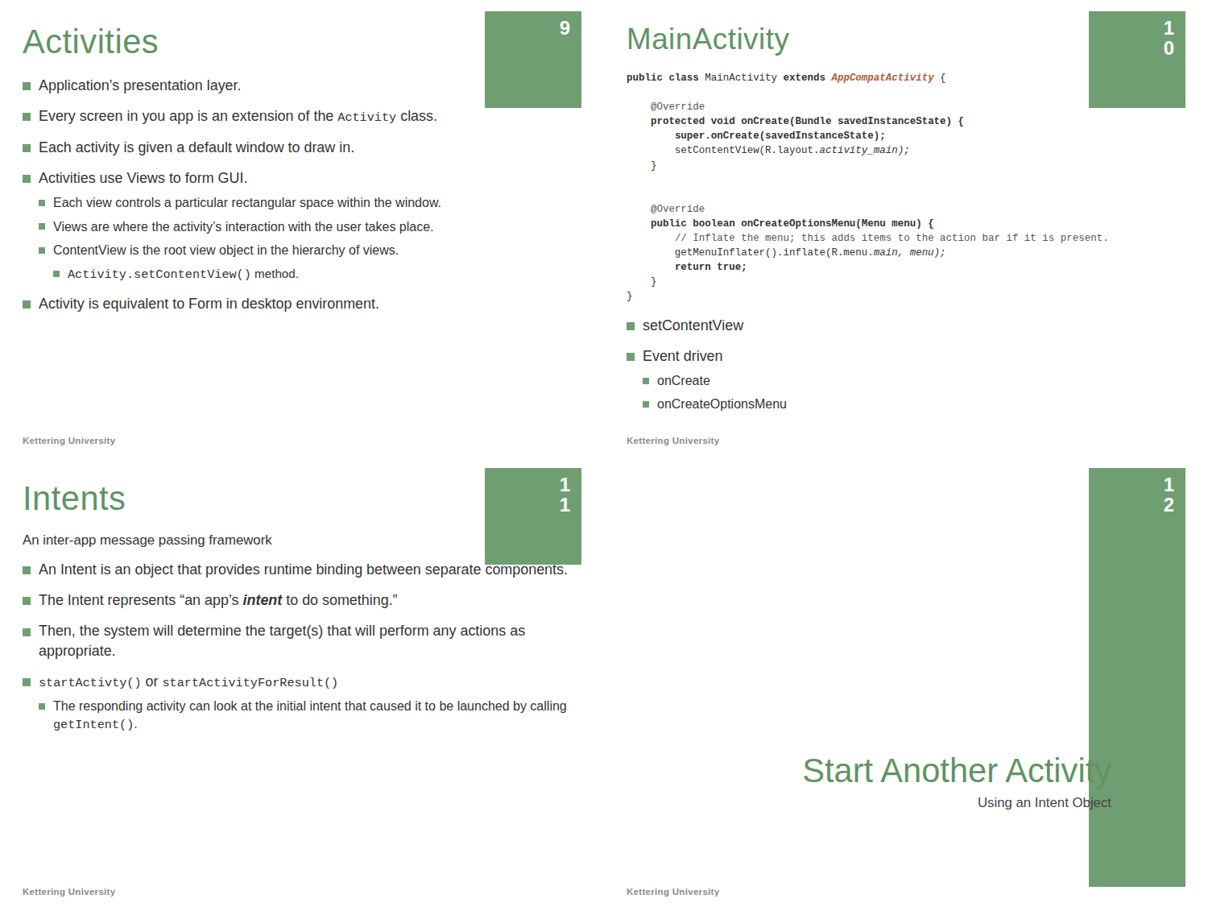9
Activities
Application’s presentation layer.
Every screen in you app is an extension of the Activity class.
Each activity is given a default window to draw in.
Activities use Views to form GUI.
Each view controls a particular rectangular space within the window.
Views are where the activity’s interaction with the user takes place.
ContentView is the root view object in the hierarchy of views.
Activity.setContentView() method.
Activity is equivalent to Form in desktop environment.
Kettering University
1
0
MainActivity
public class MainActivity extends AppCompatActivity {

    @Override
    protected void onCreate(Bundle savedInstanceState) {
        super.onCreate(savedInstanceState);
        setContentView(R.layout.activity_main);
    }


    @Override
    public boolean onCreateOptionsMenu(Menu menu) {
        // Inflate the menu; this adds items to the action bar if it is present.
        getMenuInflater().inflate(R.menu.main, menu);
        return true;
    }
}
setContentView
Event driven
onCreate
onCreateOptionsMenu
Kettering University
1
1
Intents
An inter-app message passing framework
An Intent is an object that provides runtime binding between separate components.
The Intent represents “an app’s intent to do something.”
Then, the system will determine the target(s) that will perform any actions as appropriate.
startActivty() or startActivityForResult()
The responding activity can look at the initial intent that caused it to be launched by calling getIntent().
Kettering University
1
2
Start Another Activity
Using an Intent Object
Kettering University